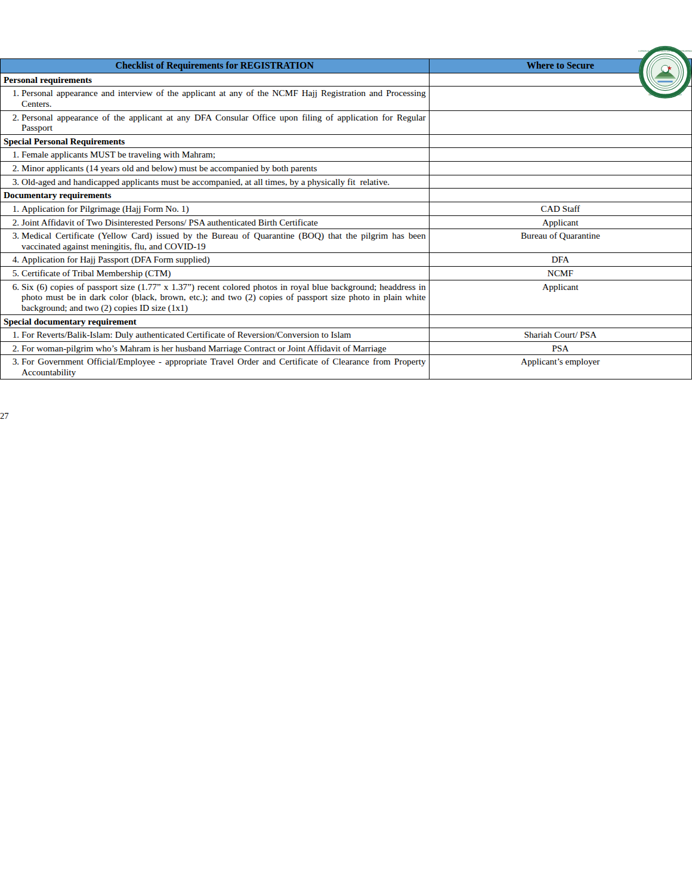NATIONAL COMMISSION ON MUSLIM FILIPINOS REPUBLIC OF THE PHILIPPINES
| Checklist of Requirements for REGISTRATION | Where to Secure |
| --- | --- |
| Personal requirements | |
| Personal appearance and interview of the applicant at any of the NCMF Hajj Registration and Processing Centers. | |
| Personal appearance of the applicant at any DFA Consular Office upon filing of application for Regular Passport | |
| Special Personal Requirements | |
| Female applicants MUST be traveling with Mahram; | |
| Minor applicants (14 years old and below) must be accompanied by both parents | |
| Old-aged and handicapped applicants must be accompanied, at all times, by a physically fit relative. | |
| Documentary requirements | |
| Application for Pilgrimage (Hajj Form No. 1) | CAD Staff |
| Joint Affidavit of Two Disinterested Persons/ PSA authenticated Birth Certificate | Applicant |
| Medical Certificate (Yellow Card) issued by the Bureau of Quarantine (BOQ) that the pilgrim has been vaccinated against meningitis, flu, and COVID-19 | Bureau of Quarantine |
| Application for Hajj Passport (DFA Form supplied) | DFA |
| Certificate of Tribal Membership (CTM) | NCMF |
| Six (6) copies of passport size (1.77” x 1.37”) recent colored photos in royal blue background; headdress in photo must be in dark color (black, brown, etc.); and two (2) copies of passport size photo in plain white background; and two (2) copies ID size (1x1) | Applicant |
| Special documentary requirement | |
| For Reverts/Balik-Islam: Duly authenticated Certificate of Reversion/Conversion to Islam | Shariah Court/ PSA |
| For woman-pilgrim who’s Mahram is her husband Marriage Contract or Joint Affidavit of Marriage | PSA |
| For Government Official/Employee - appropriate Travel Order and Certificate of Clearance from Property Accountability | Applicant’s employer |
27